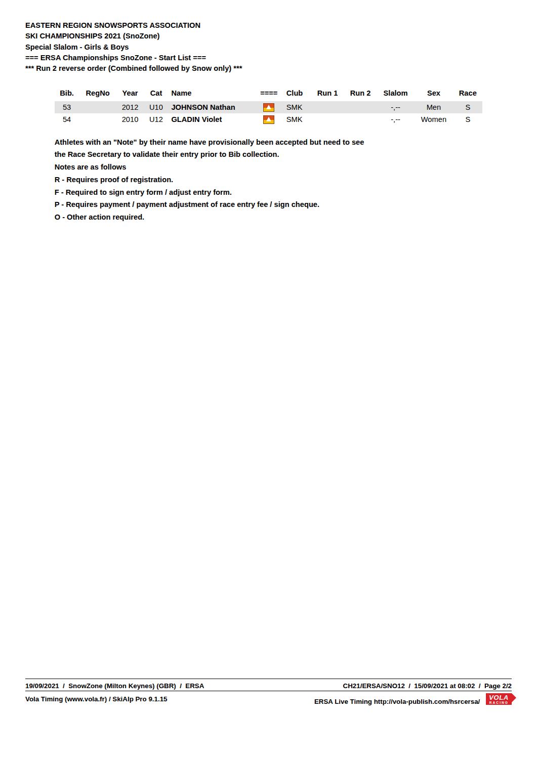EASTERN REGION SNOWSPORTS ASSOCIATION
SKI CHAMPIONSHIPS 2021 (SnoZone)
Special Slalom - Girls & Boys
=== ERSA Championships SnoZone - Start List ===
*** Run 2 reverse order (Combined followed by Snow only) ***
| Bib. | RegNo | Year | Cat | Name | ==== | Club | Run 1 | Run 2 | Slalom | Sex | Race |
| --- | --- | --- | --- | --- | --- | --- | --- | --- | --- | --- | --- |
| 53 | | 2012 | U10 | JOHNSON Nathan | | SMK | | | -,-- | Men | S |
| 54 | | 2010 | U12 | GLADIN Violet | | SMK | | | -,-- | Women | S |
Athletes with an "Note" by their name have provisionally been accepted but need to see
the Race Secretary to validate their entry prior to Bib collection.
Notes are as follows
R - Requires proof of registration.
F - Required to sign entry form / adjust entry form.
P - Requires payment / payment adjustment of race entry fee / sign cheque.
O - Other action required.
19/09/2021 / SnowZone (Milton Keynes) (GBR) / ERSA CH21/ERSA/SNO12 / 15/09/2021 at 08:02 / Page 2/2
Vola Timing (www.vola.fr) / SkiAlp Pro 9.1.15 ERSA Live Timing http://vola-publish.com/hsrcersa/ VOLARACING